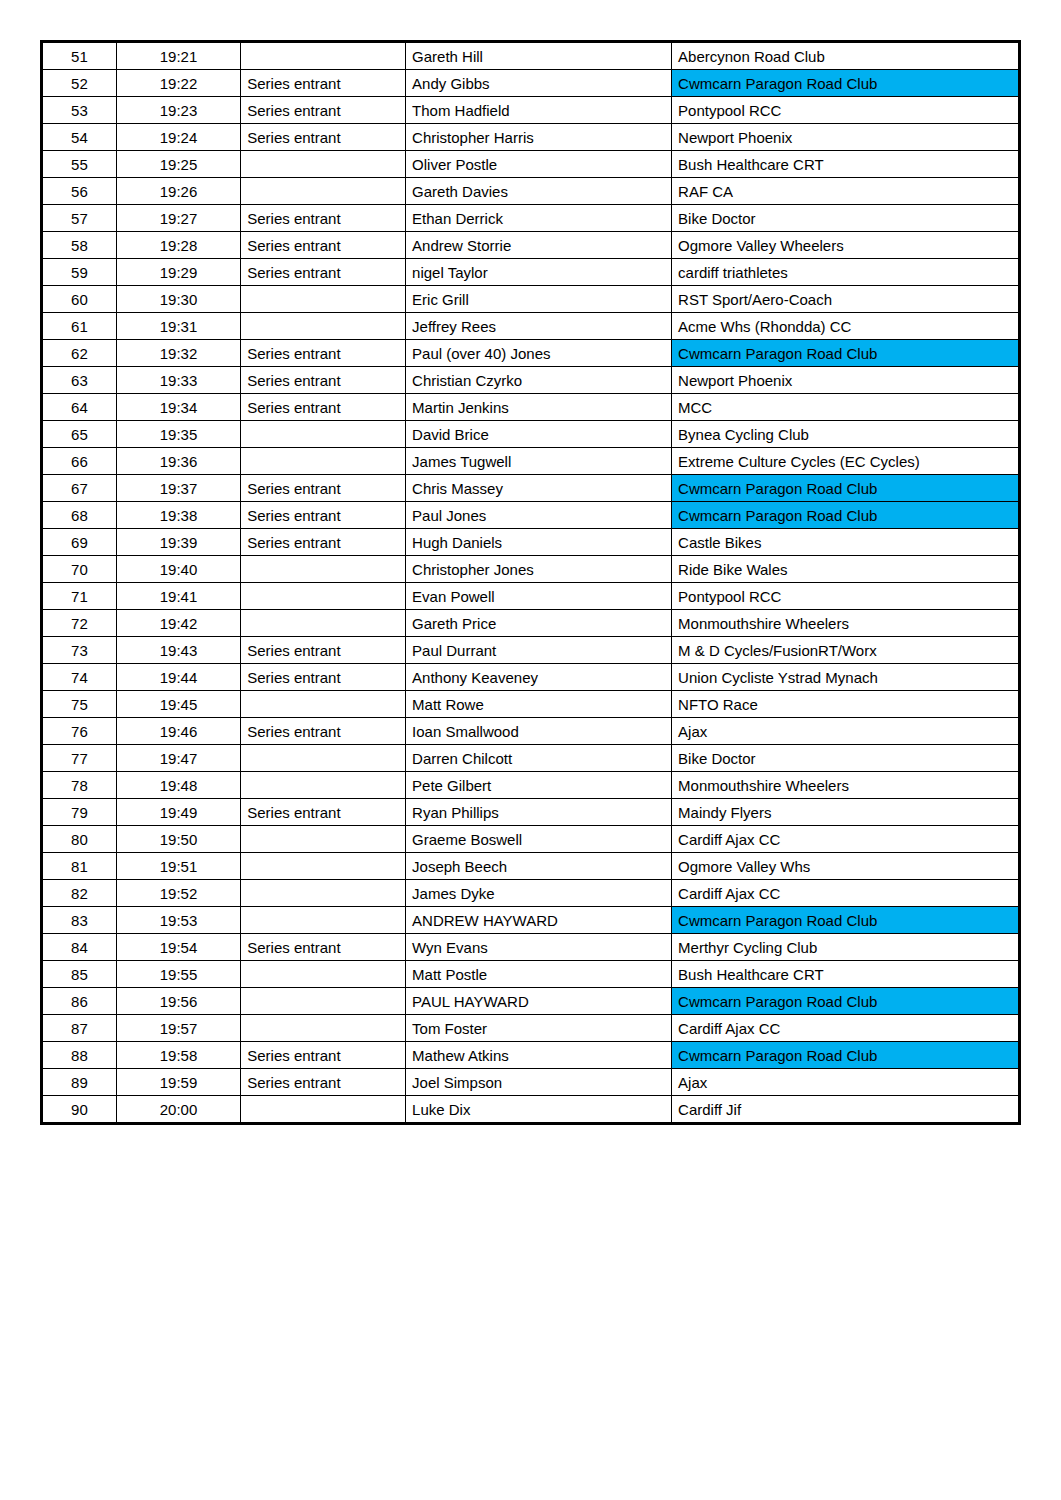| 51 | 19:21 | | Gareth Hill | Abercynon Road Club |
| 52 | 19:22 | Series entrant | Andy Gibbs | Cwmcarn Paragon Road Club |
| 53 | 19:23 | Series entrant | Thom Hadfield | Pontypool RCC |
| 54 | 19:24 | Series entrant | Christopher Harris | Newport Phoenix |
| 55 | 19:25 | | Oliver Postle | Bush Healthcare CRT |
| 56 | 19:26 | | Gareth Davies | RAF CA |
| 57 | 19:27 | Series entrant | Ethan Derrick | Bike Doctor |
| 58 | 19:28 | Series entrant | Andrew Storrie | Ogmore Valley Wheelers |
| 59 | 19:29 | Series entrant | nigel Taylor | cardiff triathletes |
| 60 | 19:30 | | Eric Grill | RST Sport/Aero-Coach |
| 61 | 19:31 | | Jeffrey Rees | Acme Whs (Rhondda) CC |
| 62 | 19:32 | Series entrant | Paul (over 40) Jones | Cwmcarn Paragon Road Club |
| 63 | 19:33 | Series entrant | Christian Czyrko | Newport Phoenix |
| 64 | 19:34 | Series entrant | Martin Jenkins | MCC |
| 65 | 19:35 | | David Brice | Bynea Cycling Club |
| 66 | 19:36 | | James Tugwell | Extreme Culture Cycles (EC Cycles) |
| 67 | 19:37 | Series entrant | Chris Massey | Cwmcarn Paragon Road Club |
| 68 | 19:38 | Series entrant | Paul Jones | Cwmcarn Paragon Road Club |
| 69 | 19:39 | Series entrant | Hugh Daniels | Castle Bikes |
| 70 | 19:40 | | Christopher Jones | Ride Bike Wales |
| 71 | 19:41 | | Evan Powell | Pontypool RCC |
| 72 | 19:42 | | Gareth Price | Monmouthshire Wheelers |
| 73 | 19:43 | Series entrant | Paul Durrant | M & D Cycles/FusionRT/Worx |
| 74 | 19:44 | Series entrant | Anthony Keaveney | Union Cycliste Ystrad Mynach |
| 75 | 19:45 | | Matt Rowe | NFTO Race |
| 76 | 19:46 | Series entrant | Ioan Smallwood | Ajax |
| 77 | 19:47 | | Darren Chilcott | Bike Doctor |
| 78 | 19:48 | | Pete Gilbert | Monmouthshire Wheelers |
| 79 | 19:49 | Series entrant | Ryan Phillips | Maindy Flyers |
| 80 | 19:50 | | Graeme Boswell | Cardiff Ajax CC |
| 81 | 19:51 | | Joseph Beech | Ogmore Valley Whs |
| 82 | 19:52 | | James Dyke | Cardiff Ajax CC |
| 83 | 19:53 | | ANDREW HAYWARD | Cwmcarn Paragon Road Club |
| 84 | 19:54 | Series entrant | Wyn Evans | Merthyr Cycling Club |
| 85 | 19:55 | | Matt Postle | Bush Healthcare CRT |
| 86 | 19:56 | | PAUL HAYWARD | Cwmcarn Paragon Road Club |
| 87 | 19:57 | | Tom Foster | Cardiff Ajax CC |
| 88 | 19:58 | Series entrant | Mathew Atkins | Cwmcarn Paragon Road Club |
| 89 | 19:59 | Series entrant | Joel Simpson | Ajax |
| 90 | 20:00 | | Luke Dix | Cardiff Jif |